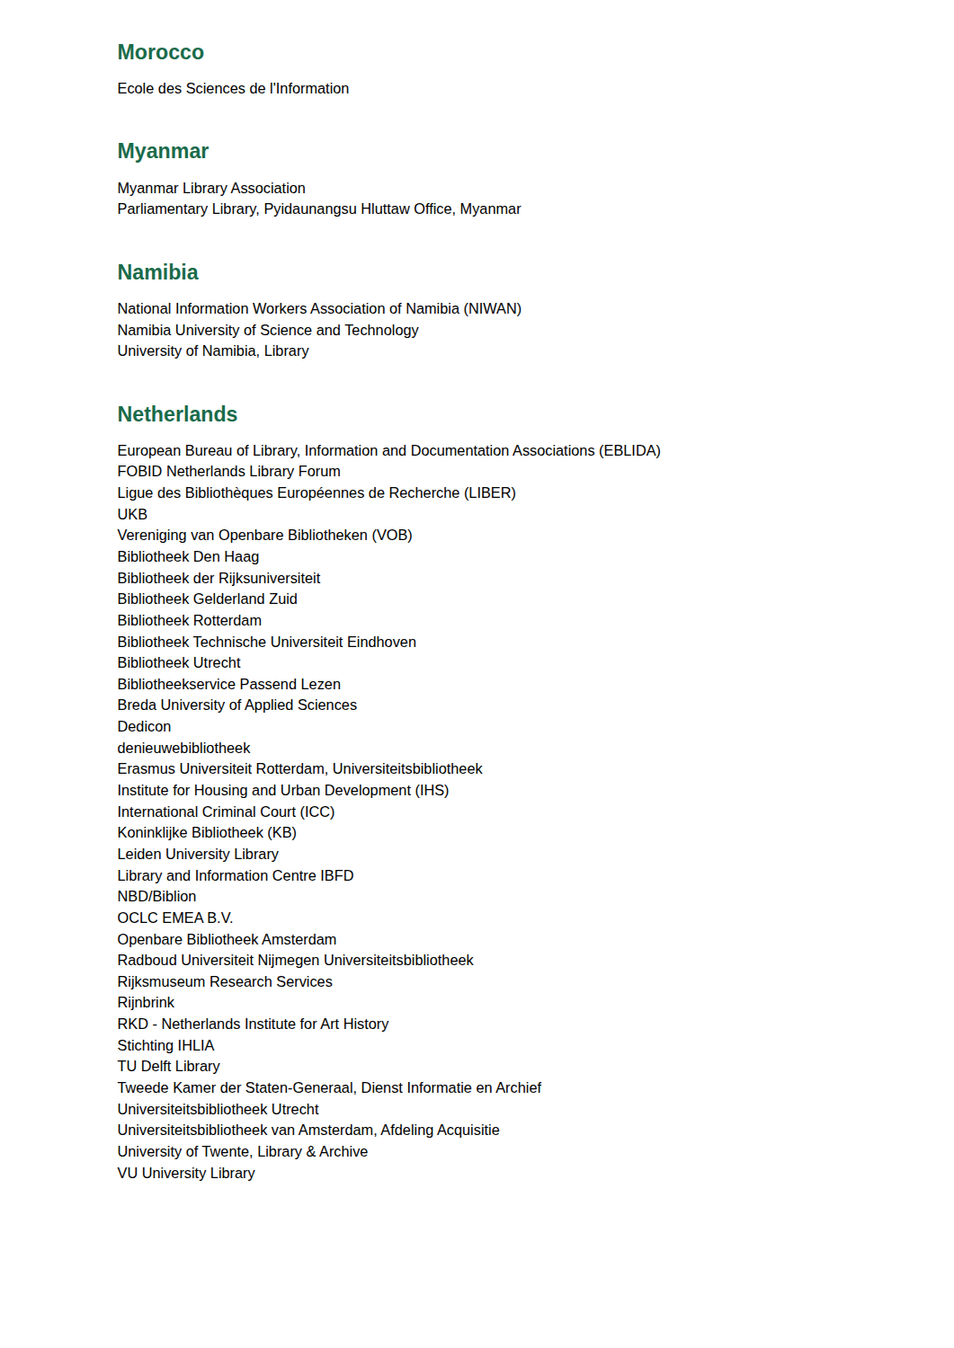Morocco
Ecole des Sciences de l'Information
Myanmar
Myanmar Library Association
Parliamentary Library, Pyidaunangsu Hluttaw Office, Myanmar
Namibia
National Information Workers Association of Namibia (NIWAN)
Namibia University of Science and Technology
University of Namibia, Library
Netherlands
European Bureau of Library, Information and Documentation Associations (EBLIDA)
FOBID Netherlands Library Forum
Ligue des Bibliothèques Européennes de Recherche (LIBER)
UKB
Vereniging van Openbare Bibliotheken (VOB)
Bibliotheek Den Haag
Bibliotheek der Rijksuniversiteit
Bibliotheek Gelderland Zuid
Bibliotheek Rotterdam
Bibliotheek Technische Universiteit Eindhoven
Bibliotheek Utrecht
Bibliotheekservice Passend Lezen
Breda University of Applied Sciences
Dedicon
denieuwebibliotheek
Erasmus Universiteit Rotterdam, Universiteitsbibliotheek
Institute for Housing and Urban Development (IHS)
International Criminal Court (ICC)
Koninklijke Bibliotheek (KB)
Leiden University Library
Library and Information Centre IBFD
NBD/Biblion
OCLC EMEA B.V.
Openbare Bibliotheek Amsterdam
Radboud Universiteit Nijmegen Universiteitsbibliotheek
Rijksmuseum Research Services
Rijnbrink
RKD - Netherlands Institute for Art History
Stichting IHLIA
TU Delft Library
Tweede Kamer der Staten-Generaal, Dienst Informatie en Archief
Universiteitsbibliotheek Utrecht
Universiteitsbibliotheek van Amsterdam, Afdeling Acquisitie
University of Twente, Library & Archive
VU University Library